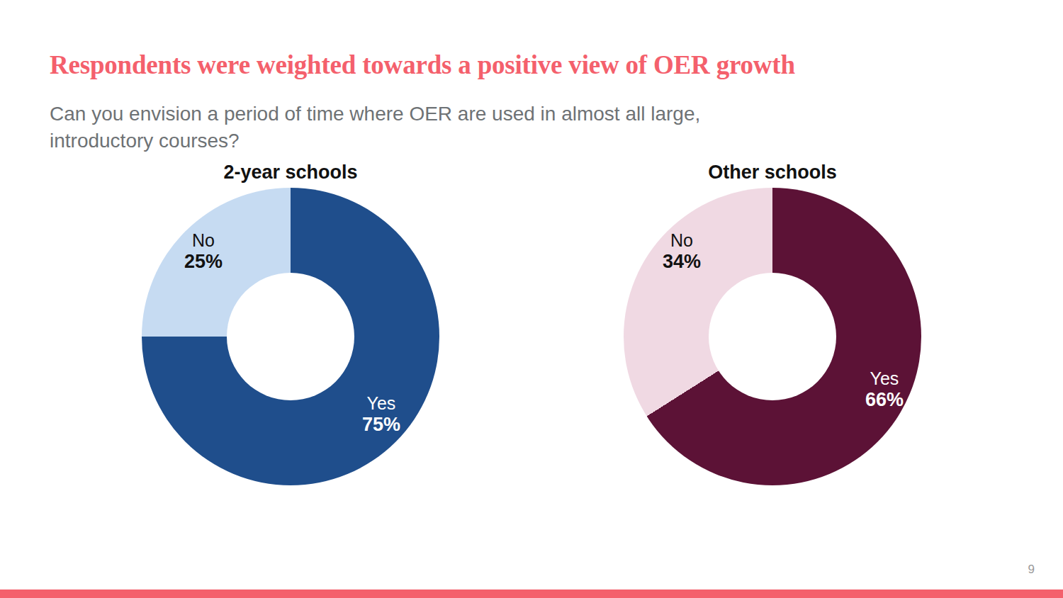Respondents were weighted towards a positive view of OER growth
Can you envision a period of time where OER are used in almost all large,
introductory courses?
2-year schools
No 25%
Yes 75%
Other schools
No 34%
Yes 66%
9